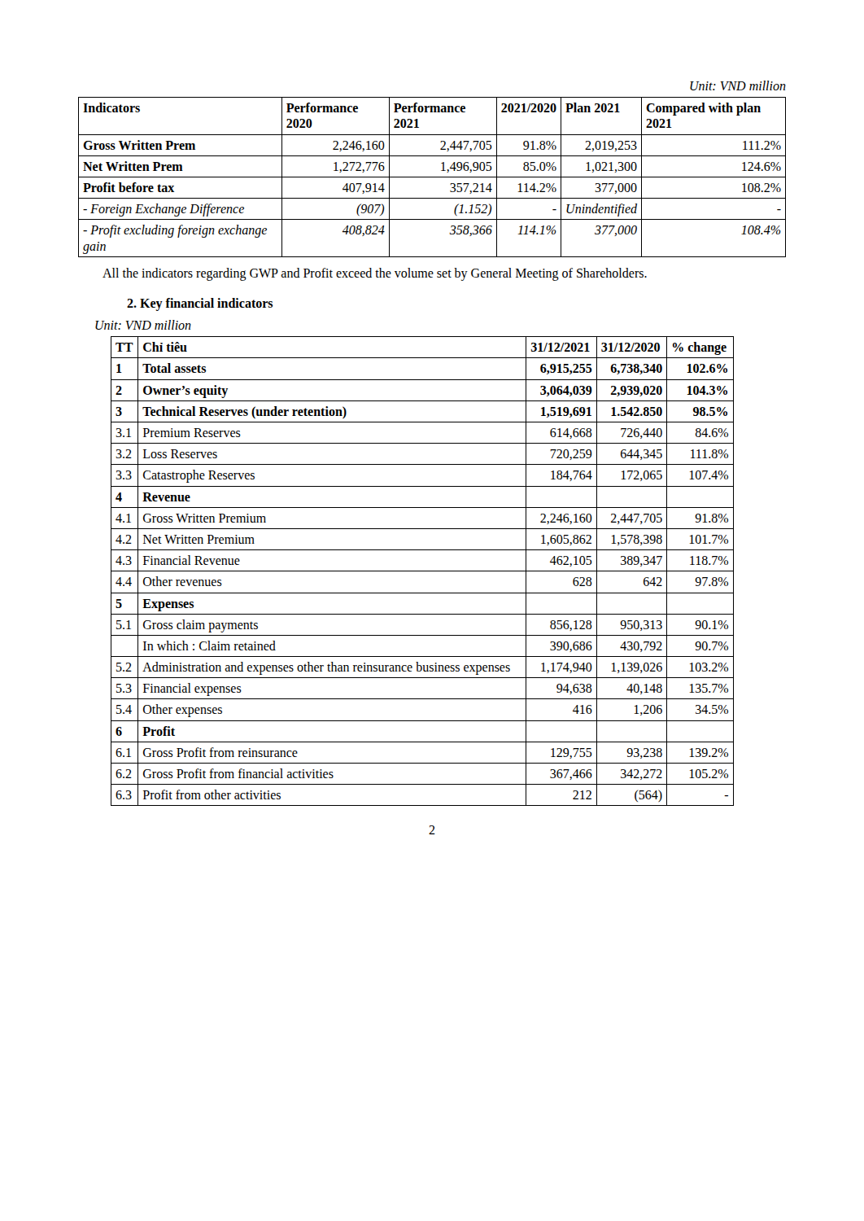Unit: VND million
| Indicators | Performance 2020 | Performance 2021 | 2021/2020 | Plan 2021 | Compared with plan 2021 |
| --- | --- | --- | --- | --- | --- |
| Gross Written Prem | 2,246,160 | 2,447,705 | 91.8% | 2,019,253 | 111.2% |
| Net Written Prem | 1,272,776 | 1,496,905 | 85.0% | 1,021,300 | 124.6% |
| Profit before tax | 407,914 | 357,214 | 114.2% | 377,000 | 108.2% |
| - Foreign Exchange Difference | (907) | (1.152) | - | Unindentified | - |
| - Profit excluding foreign exchange gain | 408,824 | 358,366 | 114.1% | 377,000 | 108.4% |
All the indicators regarding GWP and Profit exceed the volume set by General Meeting of Shareholders.
2. Key financial indicators
Unit: VND million
| TT | Chỉ tiêu | 31/12/2021 | 31/12/2020 | % change |
| --- | --- | --- | --- | --- |
| 1 | Total assets | 6,915,255 | 6,738,340 | 102.6% |
| 2 | Owner’s equity | 3,064,039 | 2,939,020 | 104.3% |
| 3 | Technical Reserves (under retention) | 1,519,691 | 1.542.850 | 98.5% |
| 3.1 | Premium Reserves | 614,668 | 726,440 | 84.6% |
| 3.2 | Loss Reserves | 720,259 | 644,345 | 111.8% |
| 3.3 | Catastrophe Reserves | 184,764 | 172,065 | 107.4% |
| 4 | Revenue | | | |
| 4.1 | Gross Written Premium | 2,246,160 | 2,447,705 | 91.8% |
| 4.2 | Net Written Premium | 1,605,862 | 1,578,398 | 101.7% |
| 4.3 | Financial Revenue | 462,105 | 389,347 | 118.7% |
| 4.4 | Other revenues | 628 | 642 | 97.8% |
| 5 | Expenses | | | |
| 5.1 | Gross claim payments | 856,128 | 950,313 | 90.1% |
| | In which : Claim retained | 390,686 | 430,792 | 90.7% |
| 5.2 | Administration and expenses other than reinsurance business expenses | 1,174,940 | 1,139,026 | 103.2% |
| 5.3 | Financial expenses | 94,638 | 40,148 | 135.7% |
| 5.4 | Other expenses | 416 | 1,206 | 34.5% |
| 6 | Profit | | | |
| 6.1 | Gross Profit from reinsurance | 129,755 | 93,238 | 139.2% |
| 6.2 | Gross Profit from financial activities | 367,466 | 342,272 | 105.2% |
| 6.3 | Profit from other activities | 212 | (564) | - |
2